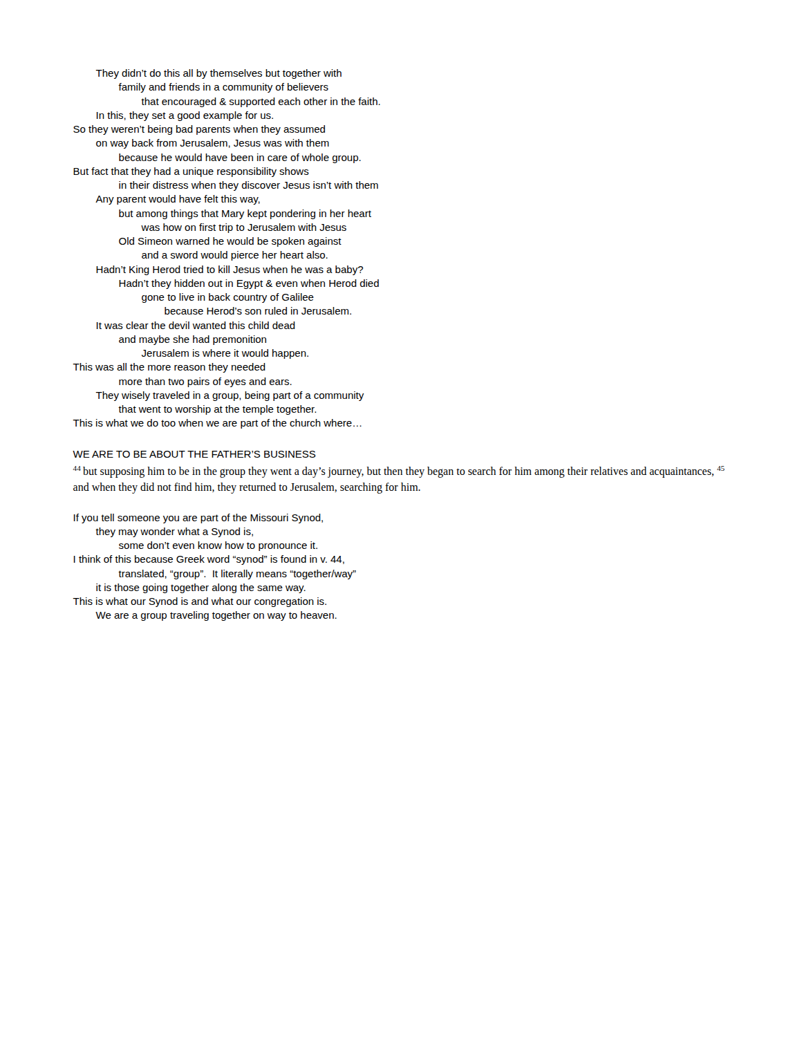They didn’t do this all by themselves but together with
family and friends in a community of believers
that encouraged & supported each other in the faith.
In this, they set a good example for us.
So they weren’t being bad parents when they assumed
on way back from Jerusalem, Jesus was with them
because he would have been in care of whole group.
But fact that they had a unique responsibility shows
in their distress when they discover Jesus isn’t with them
Any parent would have felt this way,
but among things that Mary kept pondering in her heart
was how on first trip to Jerusalem with Jesus
Old Simeon warned he would be spoken against
and a sword would pierce her heart also.
Hadn’t King Herod tried to kill Jesus when he was a baby?
Hadn’t they hidden out in Egypt & even when Herod died
gone to live in back country of Galilee
because Herod’s son ruled in Jerusalem.
It was clear the devil wanted this child dead
and maybe she had premonition
Jerusalem is where it would happen.
This was all the more reason they needed
more than two pairs of eyes and ears.
They wisely traveled in a group, being part of a community
that went to worship at the temple together.
This is what we do too when we are part of the church where…
WE ARE TO BE ABOUT THE FATHER’S BUSINESS
44 but supposing him to be in the group they went a day’s journey, but then they began to search for him among their relatives and acquaintances, 45 and when they did not find him, they returned to Jerusalem, searching for him.
If you tell someone you are part of the Missouri Synod,
they may wonder what a Synod is,
some don’t even know how to pronounce it.
I think of this because Greek word “synod” is found in v. 44,
translated, “group”. It literally means “together/way”
it is those going together along the same way.
This is what our Synod is and what our congregation is.
We are a group traveling together on way to heaven.